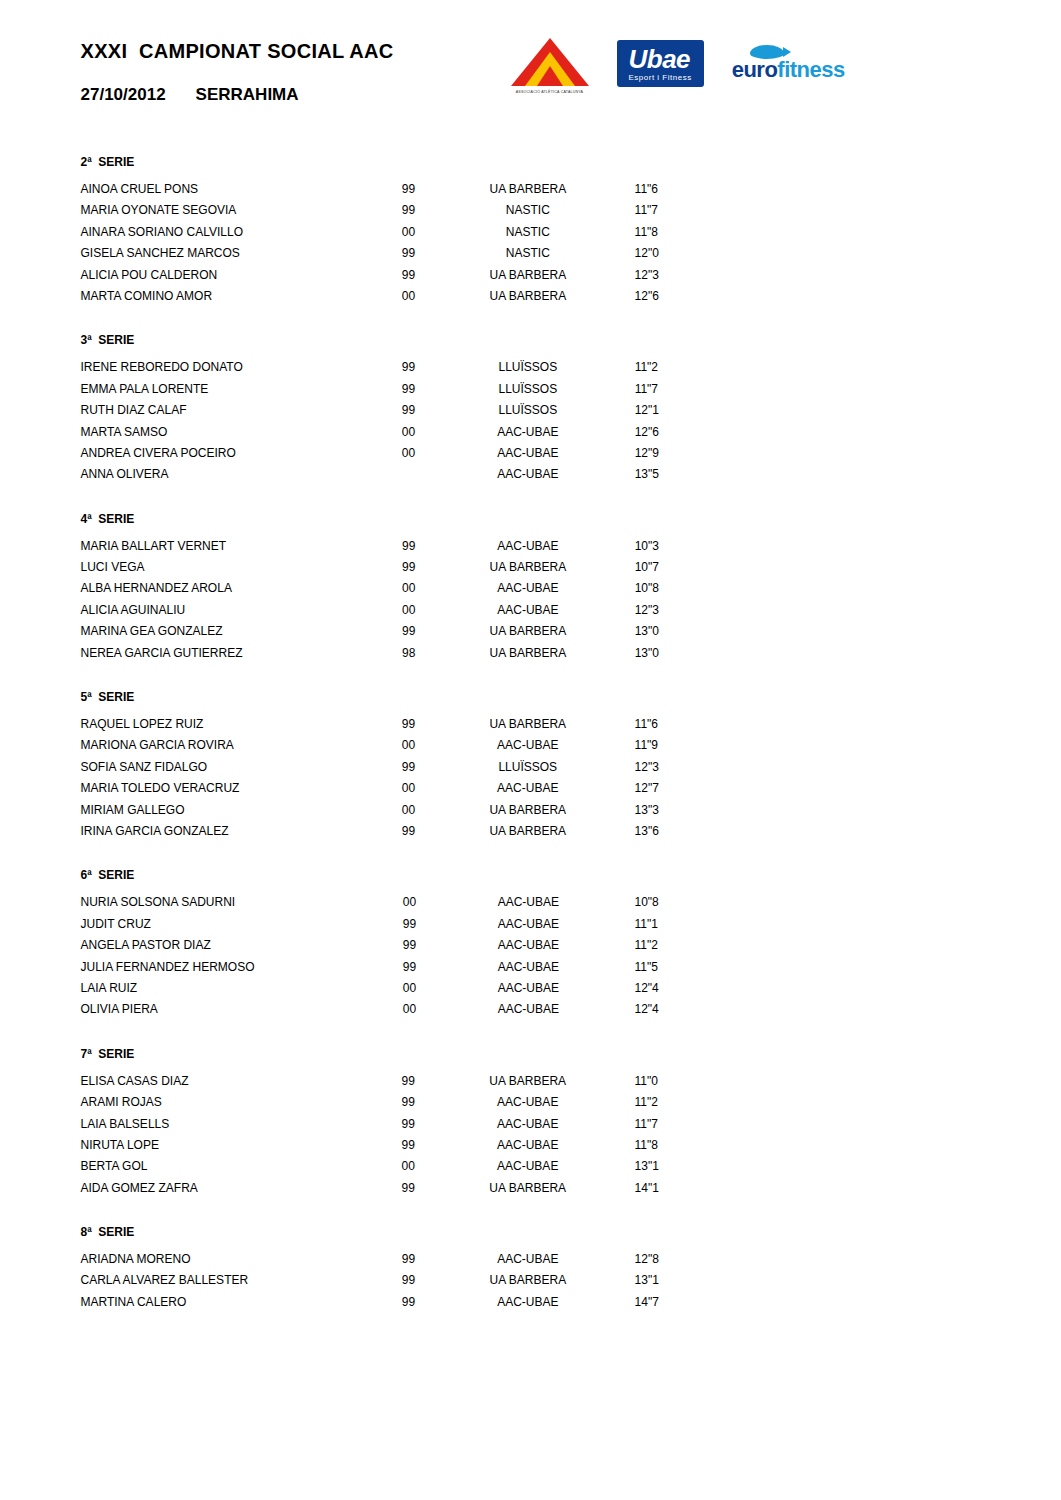XXXI CAMPIONAT SOCIAL AAC
27/10/2012 SERRAHIMA
ASSOCIACIÓ ATLÈTICA CATALUNYA
Ubae
Esport i Fitness
eurofitness
2ª SERIE
| Ainoa Cruel Pons | 99 | UA BARBERA | 11"6 |
| Maria Oyonate Segovia | 99 | NASTIC | 11"7 |
| Ainara Soriano Calvillo | 00 | NASTIC | 11"8 |
| Gisela Sanchez Marcos | 99 | NASTIC | 12"0 |
| Alicia Pou Calderon | 99 | UA BARBERA | 12"3 |
| Marta Comino Amor | 00 | UA BARBERA | 12"6 |
3ª SERIE
| Irene Reboredo Donato | 99 | LLUÏSSOS | 11"2 |
| Emma Pala Lorente | 99 | LLUÏSSOS | 11"7 |
| Ruth Diaz Calaf | 99 | LLUÏSSOS | 12"1 |
| Marta Samso | 00 | AAC-UBAE | 12"6 |
| Andrea Civera Poceiro | 00 | AAC-UBAE | 12"9 |
| Anna Olivera | | AAC-UBAE | 13"5 |
4ª SERIE
| Maria Ballart Vernet | 99 | AAC-UBAE | 10"3 |
| Luci Vega | 99 | UA BARBERA | 10"7 |
| Alba Hernandez Arola | 00 | AAC-UBAE | 10"8 |
| Alicia Aguinaliu | 00 | AAC-UBAE | 12"3 |
| Marina Gea Gonzalez | 99 | UA BARBERA | 13"0 |
| Nerea Garcia Gutierrez | 98 | UA BARBERA | 13"0 |
5ª SERIE
| Raquel Lopez Ruiz | 99 | UA BARBERA | 11"6 |
| Mariona Garcia Rovira | 00 | AAC-UBAE | 11"9 |
| Sofia Sanz Fidalgo | 99 | LLUÏSSOS | 12"3 |
| Maria Toledo Veracruz | 00 | AAC-UBAE | 12"7 |
| Miriam Gallego | 00 | UA BARBERA | 13"3 |
| Irina Garcia Gonzalez | 99 | UA BARBERA | 13"6 |
6ª SERIE
| Nuria Solsona Sadurni | 00 | AAC-UBAE | 10"8 |
| Judit Cruz | 99 | AAC-UBAE | 11"1 |
| Angela Pastor Diaz | 99 | AAC-UBAE | 11"2 |
| Julia Fernandez Hermoso | 99 | AAC-UBAE | 11"5 |
| Laia Ruiz | 00 | AAC-UBAE | 12"4 |
| Olivia Piera | 00 | AAC-UBAE | 12"4 |
7ª SERIE
| Elisa Casas Diaz | 99 | UA BARBERA | 11"0 |
| Arami Rojas | 99 | AAC-UBAE | 11"2 |
| Laia Balsells | 99 | AAC-UBAE | 11"7 |
| Niruta Lope | 99 | AAC-UBAE | 11"8 |
| Berta Gol | 00 | AAC-UBAE | 13"1 |
| Aida Gomez Zafra | 99 | UA BARBERA | 14"1 |
8ª SERIE
| Ariadna Moreno | 99 | AAC-UBAE | 12"8 |
| Carla Alvarez Ballester | 99 | UA BARBERA | 13"1 |
| Martina Calero | 99 | AAC-UBAE | 14"7 |